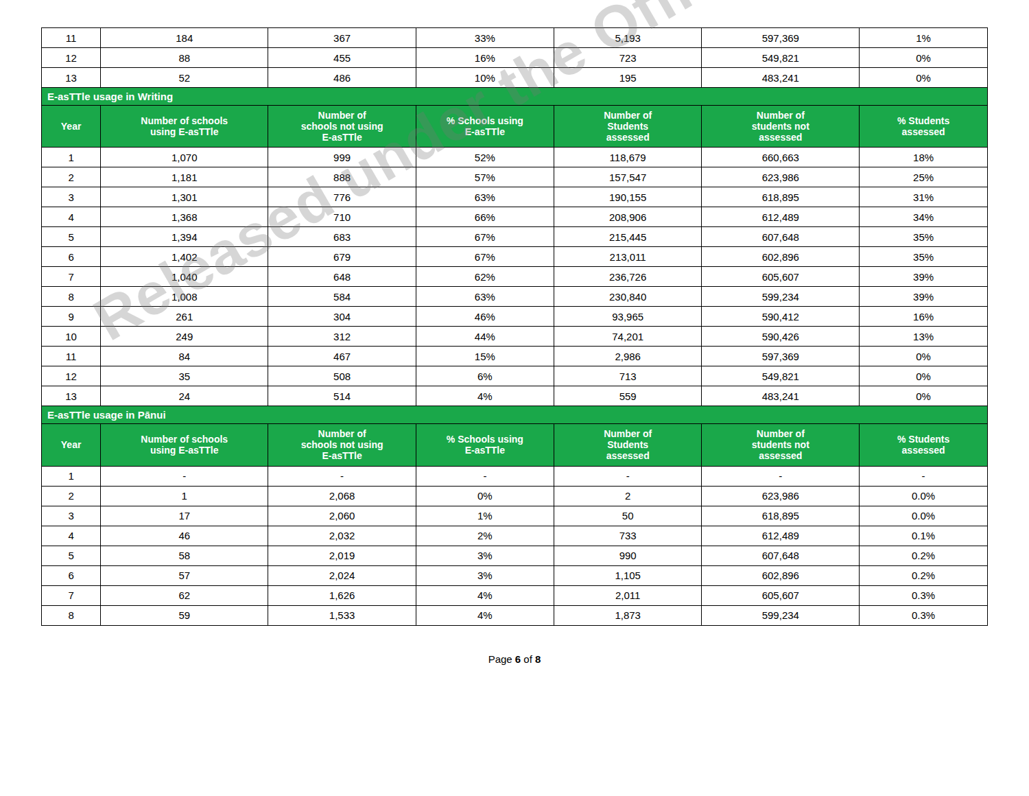Released under the Official Information Act 1982
| 11 | 184 | 367 | 33% | 5,193 | 597,369 | 1% |
| 12 | 88 | 455 | 16% | 723 | 549,821 | 0% |
| 13 | 52 | 486 | 10% | 195 | 483,241 | 0% |
| E-asTTle usage in Writing |
| Year | Number of schools using E-asTTle | Number of schools not using E-asTTle | % Schools using E-asTTle | Number of Students assessed | Number of students not assessed | % Students assessed |
| 1 | 1,070 | 999 | 52% | 118,679 | 660,663 | 18% |
| 2 | 1,181 | 888 | 57% | 157,547 | 623,986 | 25% |
| 3 | 1,301 | 776 | 63% | 190,155 | 618,895 | 31% |
| 4 | 1,368 | 710 | 66% | 208,906 | 612,489 | 34% |
| 5 | 1,394 | 683 | 67% | 215,445 | 607,648 | 35% |
| 6 | 1,402 | 679 | 67% | 213,011 | 602,896 | 35% |
| 7 | 1,040 | 648 | 62% | 236,726 | 605,607 | 39% |
| 8 | 1,008 | 584 | 63% | 230,840 | 599,234 | 39% |
| 9 | 261 | 304 | 46% | 93,965 | 590,412 | 16% |
| 10 | 249 | 312 | 44% | 74,201 | 590,426 | 13% |
| 11 | 84 | 467 | 15% | 2,986 | 597,369 | 0% |
| 12 | 35 | 508 | 6% | 713 | 549,821 | 0% |
| 13 | 24 | 514 | 4% | 559 | 483,241 | 0% |
| E-asTTle usage in Pānui |
| Year | Number of schools using E-asTTle | Number of schools not using E-asTTle | % Schools using E-asTTle | Number of Students assessed | Number of students not assessed | % Students assessed |
| 1 | - | - | - | - | - | - |
| 2 | 1 | 2,068 | 0% | 2 | 623,986 | 0.0% |
| 3 | 17 | 2,060 | 1% | 50 | 618,895 | 0.0% |
| 4 | 46 | 2,032 | 2% | 733 | 612,489 | 0.1% |
| 5 | 58 | 2,019 | 3% | 990 | 607,648 | 0.2% |
| 6 | 57 | 2,024 | 3% | 1,105 | 602,896 | 0.2% |
| 7 | 62 | 1,626 | 4% | 2,011 | 605,607 | 0.3% |
| 8 | 59 | 1,533 | 4% | 1,873 | 599,234 | 0.3% |
Page 6 of 8